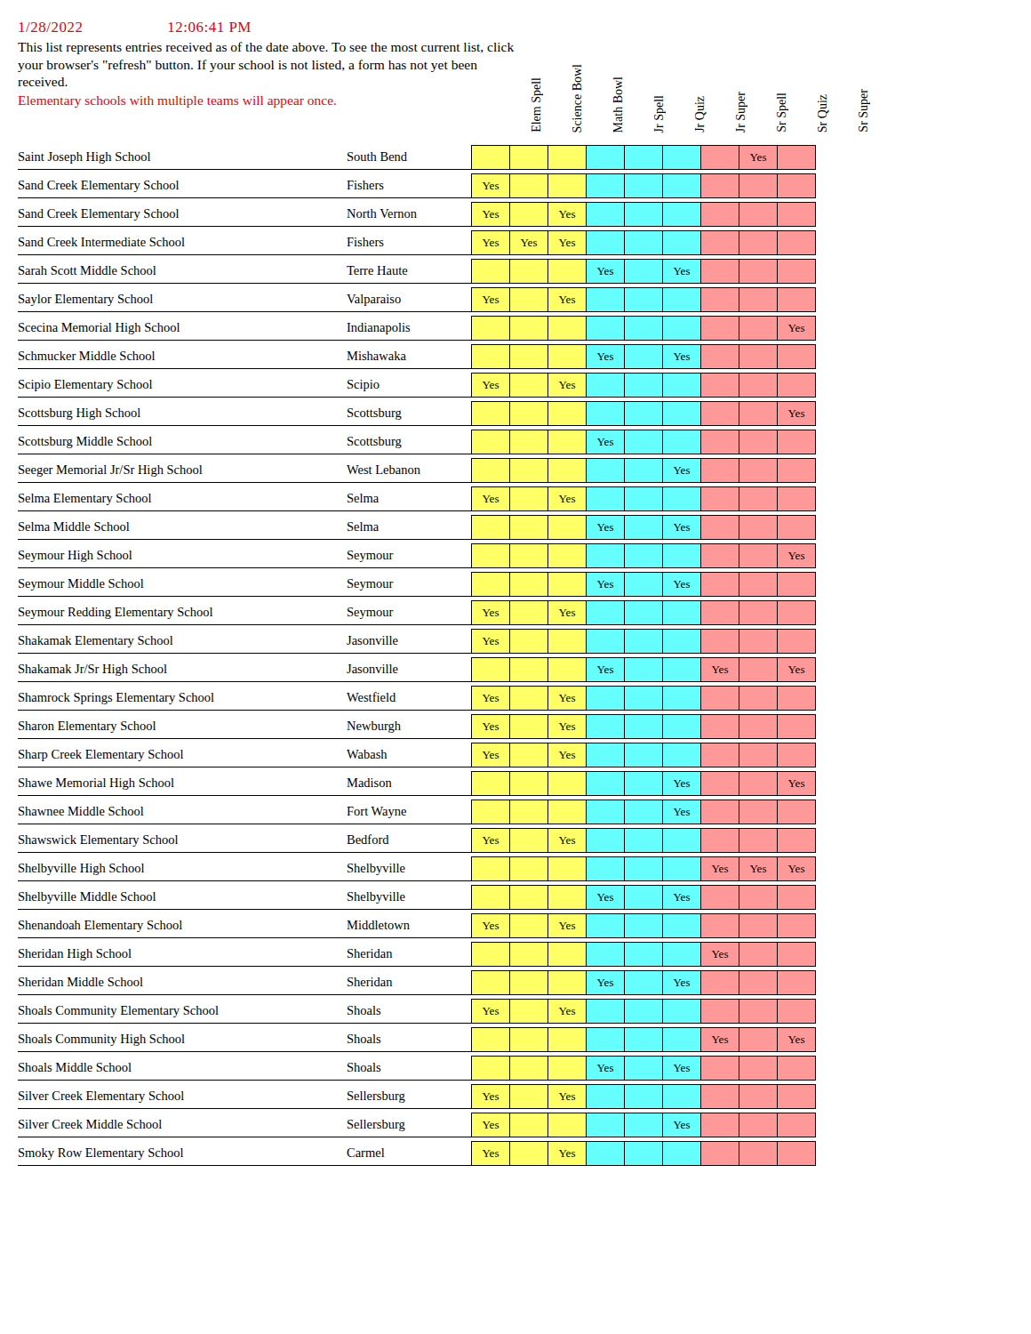1/28/2022 12:06:41 PM
This list represents entries received as of the date above. To see the most current list, click your browser's "refresh" button. If your school is not listed, a form has not yet been received.
Elementary schools with multiple teams will appear once.
| Elem Spell | Science Bowl | Math Bowl | Jr Spell | Jr Quiz | Jr Super | Sr Spell | Sr Quiz | Sr Super |
| --- | --- | --- | --- | --- | --- | --- | --- | --- |
| Saint Joseph High School | South Bend | | | | | | | | Yes | |
| Sand Creek Elementary School | Fishers | Yes | | | | | | | | |
| Sand Creek Elementary School | North Vernon | Yes | | Yes | | | | | | |
| Sand Creek Intermediate School | Fishers | Yes | Yes | Yes | | | | | | |
| Sarah Scott Middle School | Terre Haute | | | | Yes | | Yes | | | |
| Saylor Elementary School | Valparaiso | Yes | | Yes | | | | | | |
| Scecina Memorial High School | Indianapolis | | | | | | | | | Yes |
| Schmucker Middle School | Mishawaka | | | | Yes | | Yes | | | |
| Scipio Elementary School | Scipio | Yes | | Yes | | | | | | |
| Scottsburg High School | Scottsburg | | | | | | | | | Yes |
| Scottsburg Middle School | Scottsburg | | | | Yes | | | | | |
| Seeger Memorial Jr/Sr High School | West Lebanon | | | | | | Yes | | | |
| Selma Elementary School | Selma | Yes | | Yes | | | | | | |
| Selma Middle School | Selma | | | | Yes | | Yes | | | |
| Seymour High School | Seymour | | | | | | | | | Yes |
| Seymour Middle School | Seymour | | | | Yes | | Yes | | | |
| Seymour Redding Elementary School | Seymour | Yes | | Yes | | | | | | |
| Shakamak Elementary School | Jasonville | Yes | | | | | | | | |
| Shakamak Jr/Sr High School | Jasonville | | | | Yes | | | Yes | | Yes |
| Shamrock Springs Elementary School | Westfield | Yes | | Yes | | | | | | |
| Sharon Elementary School | Newburgh | Yes | | Yes | | | | | | |
| Sharp Creek Elementary School | Wabash | Yes | | Yes | | | | | | |
| Shawe Memorial High School | Madison | | | | | | Yes | | | Yes |
| Shawnee Middle School | Fort Wayne | | | | | | Yes | | | |
| Shawswick Elementary School | Bedford | Yes | | Yes | | | | | | |
| Shelbyville High School | Shelbyville | | | | | | | Yes | Yes | Yes |
| Shelbyville Middle School | Shelbyville | | | | Yes | | Yes | | | |
| Shenandoah Elementary School | Middletown | Yes | | Yes | | | | | | |
| Sheridan High School | Sheridan | | | | | | | Yes | | |
| Sheridan Middle School | Sheridan | | | | Yes | | Yes | | | |
| Shoals Community Elementary School | Shoals | Yes | | Yes | | | | | | |
| Shoals Community High School | Shoals | | | | | | | Yes | | Yes |
| Shoals Middle School | Shoals | | | | Yes | | Yes | | | |
| Silver Creek Elementary School | Sellersburg | Yes | | Yes | | | | | | |
| Silver Creek Middle School | Sellersburg | Yes | | | | | Yes | | | |
| Smoky Row Elementary School | Carmel | Yes | | Yes | | | | | | |